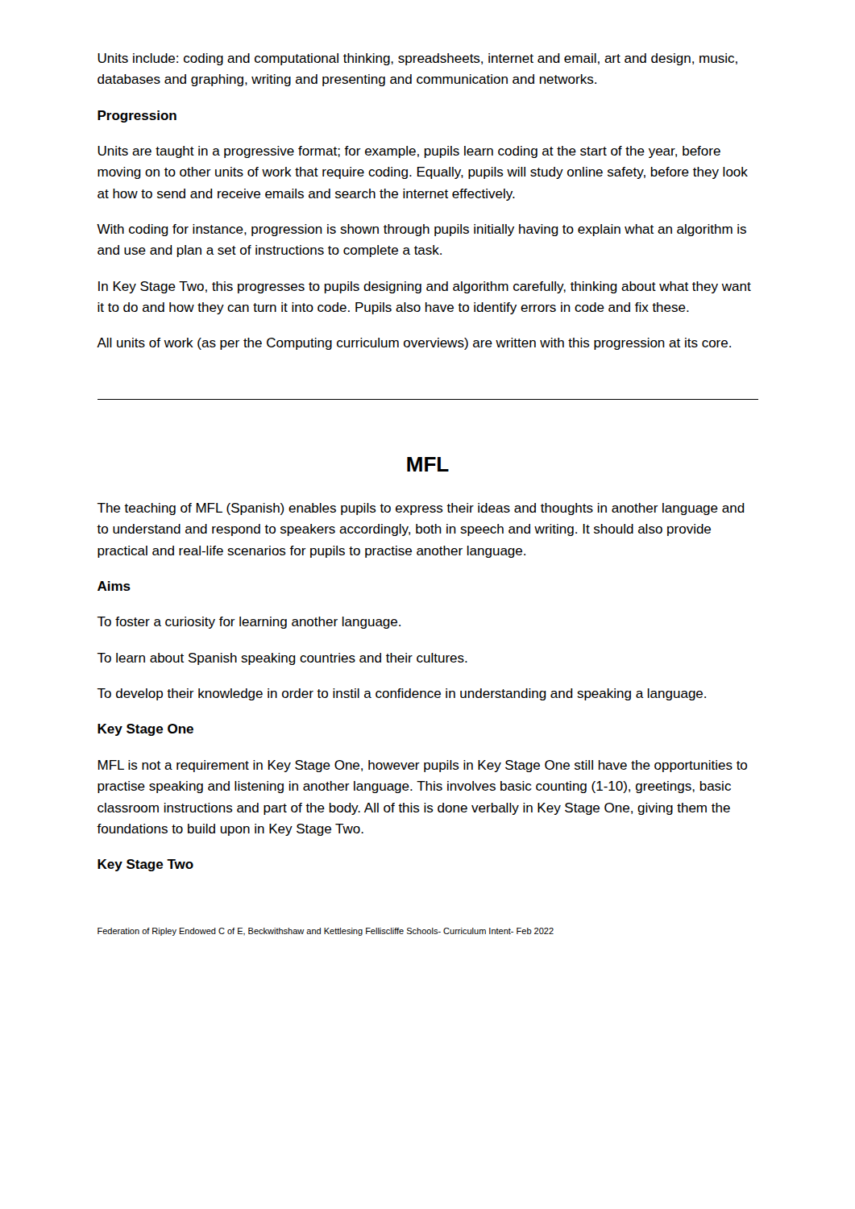Units include: coding and computational thinking, spreadsheets, internet and email, art and design, music, databases and graphing, writing and presenting and communication and networks.
Progression
Units are taught in a progressive format; for example, pupils learn coding at the start of the year, before moving on to other units of work that require coding. Equally, pupils will study online safety, before they look at how to send and receive emails and search the internet effectively.
With coding for instance, progression is shown through pupils initially having to explain what an algorithm is and use and plan a set of instructions to complete a task.
In Key Stage Two, this progresses to pupils designing and algorithm carefully, thinking about what they want it to do and how they can turn it into code. Pupils also have to identify errors in code and fix these.
All units of work (as per the Computing curriculum overviews) are written with this progression at its core.
MFL
The teaching of MFL (Spanish) enables pupils to express their ideas and thoughts in another language and to understand and respond to speakers accordingly, both in speech and writing. It should also provide practical and real-life scenarios for pupils to practise another language.
Aims
To foster a curiosity for learning another language.
To learn about Spanish speaking countries and their cultures.
To develop their knowledge in order to instil a confidence in understanding and speaking a language.
Key Stage One
MFL is not a requirement in Key Stage One, however pupils in Key Stage One still have the opportunities to practise speaking and listening in another language. This involves basic counting (1-10), greetings, basic classroom instructions and part of the body. All of this is done verbally in Key Stage One, giving them the foundations to build upon in Key Stage Two.
Key Stage Two
Federation of Ripley Endowed C of E, Beckwithshaw and Kettlesing Felliscliffe Schools- Curriculum Intent- Feb 2022